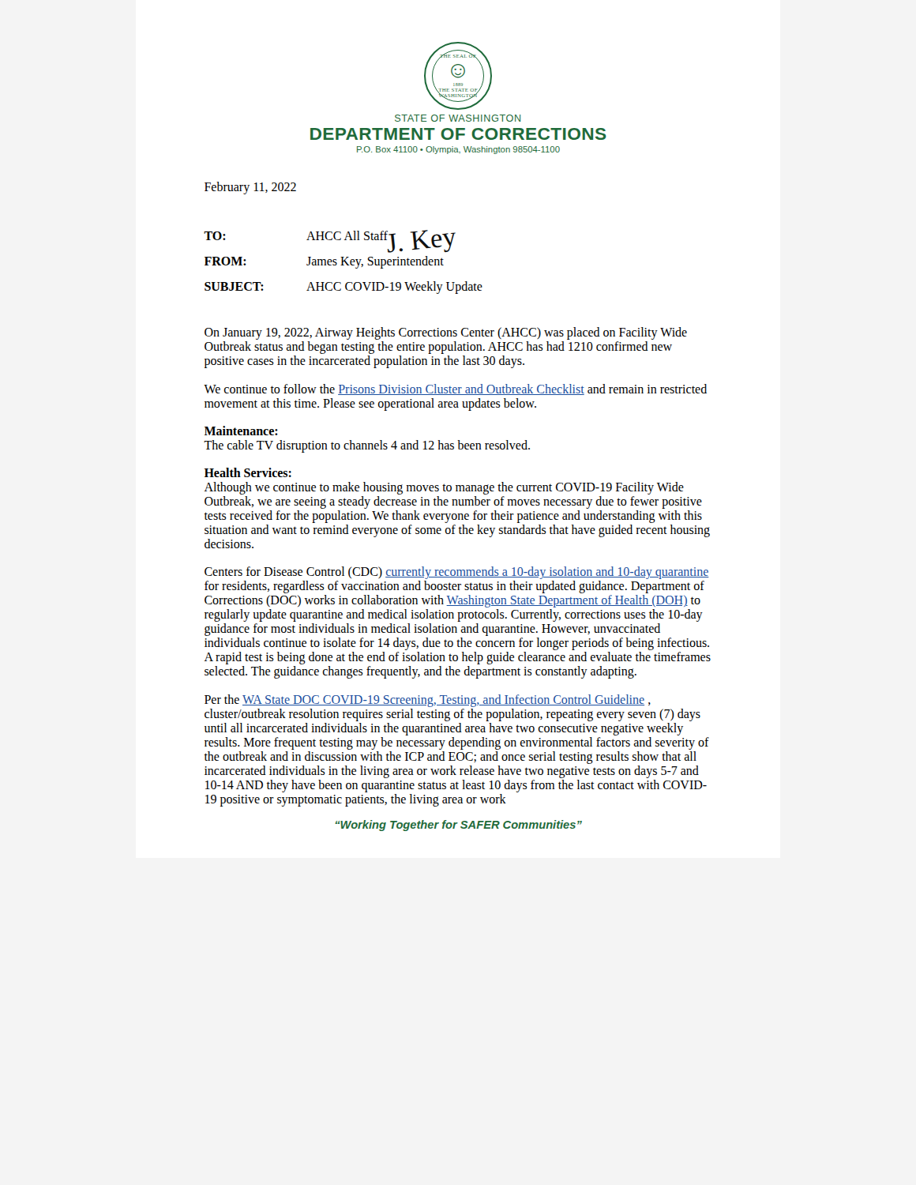THE SEAL OF
☺
1889
THE STATE OF WASHINGTON
STATE OF WASHINGTON
DEPARTMENT OF CORRECTIONS
P.O. Box 41100 • Olympia, Washington 98504-1100
February 11, 2022
| TO: | AHCC All Staff |
| FROM: | J. Key James Key, Superintendent |
| SUBJECT: | AHCC COVID-19 Weekly Update |
On January 19, 2022, Airway Heights Corrections Center (AHCC) was placed on Facility Wide Outbreak status and began testing the entire population. AHCC has had 1210 confirmed new positive cases in the incarcerated population in the last 30 days.
We continue to follow the Prisons Division Cluster and Outbreak Checklist and remain in restricted movement at this time. Please see operational area updates below.
Maintenance:
The cable TV disruption to channels 4 and 12 has been resolved.
Health Services:
Although we continue to make housing moves to manage the current COVID-19 Facility Wide Outbreak, we are seeing a steady decrease in the number of moves necessary due to fewer positive tests received for the population. We thank everyone for their patience and understanding with this situation and want to remind everyone of some of the key standards that have guided recent housing decisions.
Centers for Disease Control (CDC) currently recommends a 10-day isolation and 10-day quarantine for residents, regardless of vaccination and booster status in their updated guidance. Department of Corrections (DOC) works in collaboration with Washington State Department of Health (DOH) to regularly update quarantine and medical isolation protocols. Currently, corrections uses the 10-day guidance for most individuals in medical isolation and quarantine. However, unvaccinated individuals continue to isolate for 14 days, due to the concern for longer periods of being infectious. A rapid test is being done at the end of isolation to help guide clearance and evaluate the timeframes selected. The guidance changes frequently, and the department is constantly adapting.
Per the WA State DOC COVID-19 Screening, Testing, and Infection Control Guideline , cluster/outbreak resolution requires serial testing of the population, repeating every seven (7) days until all incarcerated individuals in the quarantined area have two consecutive negative weekly results. More frequent testing may be necessary depending on environmental factors and severity of the outbreak and in discussion with the ICP and EOC; and once serial testing results show that all incarcerated individuals in the living area or work release have two negative tests on days 5-7 and 10-14 AND they have been on quarantine status at least 10 days from the last contact with COVID-19 positive or symptomatic patients, the living area or work
“Working Together for SAFER Communities”